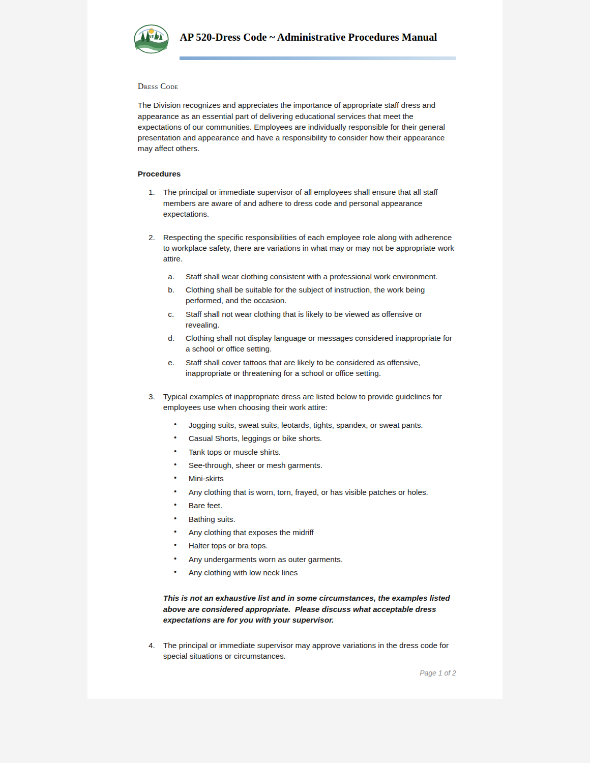Division crest NE D
AP 520-Dress Code ~ Administrative Procedures Manual
Dress Code
The Division recognizes and appreciates the importance of appropriate staff dress and appearance as an essential part of delivering educational services that meet the expectations of our communities. Employees are individually responsible for their general presentation and appearance and have a responsibility to consider how their appearance may affect others.
Procedures
The principal or immediate supervisor of all employees shall ensure that all staff members are aware of and adhere to dress code and personal appearance expectations.
Respecting the specific responsibilities of each employee role along with adherence to workplace safety, there are variations in what may or may not be appropriate work attire.
Staff shall wear clothing consistent with a professional work environment.
Clothing shall be suitable for the subject of instruction, the work being performed, and the occasion.
Staff shall not wear clothing that is likely to be viewed as offensive or revealing.
Clothing shall not display language or messages considered inappropriate for a school or office setting.
Staff shall cover tattoos that are likely to be considered as offensive, inappropriate or threatening for a school or office setting.
Typical examples of inappropriate dress are listed below to provide guidelines for employees use when choosing their work attire:
Jogging suits, sweat suits, leotards, tights, spandex, or sweat pants.
Casual Shorts, leggings or bike shorts.
Tank tops or muscle shirts.
See-through, sheer or mesh garments.
Mini-skirts
Any clothing that is worn, torn, frayed, or has visible patches or holes.
Bare feet.
Bathing suits.
Any clothing that exposes the midriff
Halter tops or bra tops.
Any undergarments worn as outer garments.
Any clothing with low neck lines
This is not an exhaustive list and in some circumstances, the examples listed above are considered appropriate. Please discuss what acceptable dress expectations are for you with your supervisor.
The principal or immediate supervisor may approve variations in the dress code for special situations or circumstances.
Page 1 of 2